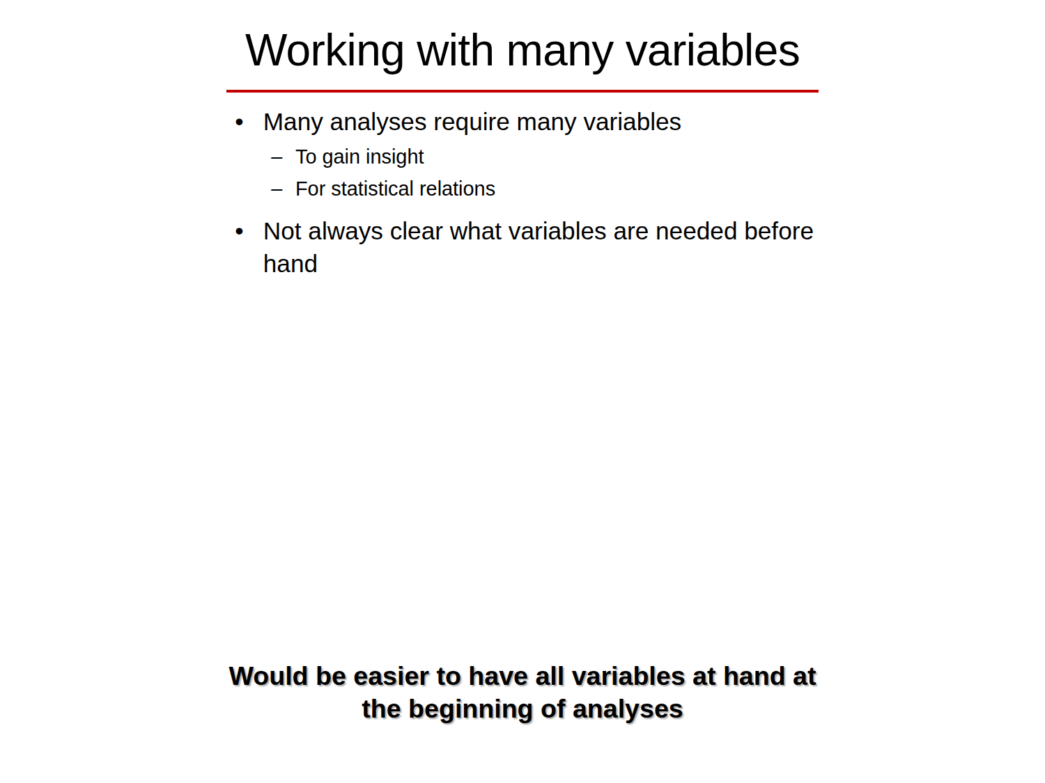Working with many variables
Many analyses require many variables
To gain insight
For statistical relations
Not always clear what variables are needed before hand
Would be easier to have all variables at hand at the beginning of analyses